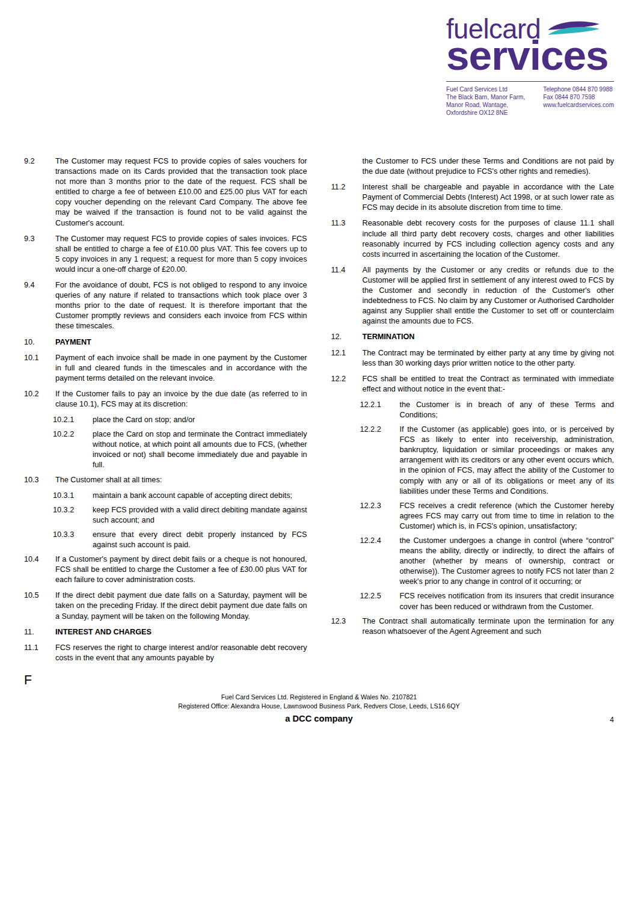fuelcard services
Fuel Card Services Ltd
The Black Barn, Manor Farm,
Manor Road, Wantage,
Oxfordshire OX12 8NE
Telephone 0844 870 9988
Fax 0844 870 7598
www.fuelcardservices.com
9.2
The Customer may request FCS to provide copies of sales vouchers for transactions made on its Cards provided that the transaction took place not more than 3 months prior to the date of the request. FCS shall be entitled to charge a fee of between £10.00 and £25.00 plus VAT for each copy voucher depending on the relevant Card Company. The above fee may be waived if the transaction is found not to be valid against the Customer's account.
9.3
The Customer may request FCS to provide copies of sales invoices. FCS shall be entitled to charge a fee of £10.00 plus VAT. This fee covers up to 5 copy invoices in any 1 request; a request for more than 5 copy invoices would incur a one-off charge of £20.00.
9.4
For the avoidance of doubt, FCS is not obliged to respond to any invoice queries of any nature if related to transactions which took place over 3 months prior to the date of request. It is therefore important that the Customer promptly reviews and considers each invoice from FCS within these timescales.
10.
PAYMENT
10.1
Payment of each invoice shall be made in one payment by the Customer in full and cleared funds in the timescales and in accordance with the payment terms detailed on the relevant invoice.
10.2
If the Customer fails to pay an invoice by the due date (as referred to in clause 10.1), FCS may at its discretion:
10.2.1
place the Card on stop; and/or
10.2.2
place the Card on stop and terminate the Contract immediately without notice, at which point all amounts due to FCS, (whether invoiced or not) shall become immediately due and payable in full.
10.3
The Customer shall at all times:
10.3.1
maintain a bank account capable of accepting direct debits;
10.3.2
keep FCS provided with a valid direct debiting mandate against such account; and
10.3.3
ensure that every direct debit properly instanced by FCS against such account is paid.
10.4
If a Customer's payment by direct debit fails or a cheque is not honoured, FCS shall be entitled to charge the Customer a fee of £30.00 plus VAT for each failure to cover administration costs.
10.5
If the direct debit payment due date falls on a Saturday, payment will be taken on the preceding Friday. If the direct debit payment due date falls on a Sunday, payment will be taken on the following Monday.
11.
INTEREST AND CHARGES
11.1
FCS reserves the right to charge interest and/or reasonable debt recovery costs in the event that any amounts payable by
the Customer to FCS under these Terms and Conditions are not paid by the due date (without prejudice to FCS's other rights and remedies).
11.2
Interest shall be chargeable and payable in accordance with the Late Payment of Commercial Debts (Interest) Act 1998, or at such lower rate as FCS may decide in its absolute discretion from time to time.
11.3
Reasonable debt recovery costs for the purposes of clause 11.1 shall include all third party debt recovery costs, charges and other liabilities reasonably incurred by FCS including collection agency costs and any costs incurred in ascertaining the location of the Customer.
11.4
All payments by the Customer or any credits or refunds due to the Customer will be applied first in settlement of any interest owed to FCS by the Customer and secondly in reduction of the Customer's other indebtedness to FCS. No claim by any Customer or Authorised Cardholder against any Supplier shall entitle the Customer to set off or counterclaim against the amounts due to FCS.
12.
TERMINATION
12.1
The Contract may be terminated by either party at any time by giving not less than 30 working days prior written notice to the other party.
12.2
FCS shall be entitled to treat the Contract as terminated with immediate effect and without notice in the event that:-
12.2.1
the Customer is in breach of any of these Terms and Conditions;
12.2.2
If the Customer (as applicable) goes into, or is perceived by FCS as likely to enter into receivership, administration, bankruptcy, liquidation or similar proceedings or makes any arrangement with its creditors or any other event occurs which, in the opinion of FCS, may affect the ability of the Customer to comply with any or all of its obligations or meet any of its liabilities under these Terms and Conditions.
12.2.3
FCS receives a credit reference (which the Customer hereby agrees FCS may carry out from time to time in relation to the Customer) which is, in FCS's opinion, unsatisfactory;
12.2.4
the Customer undergoes a change in control (where “control” means the ability, directly or indirectly, to direct the affairs of another (whether by means of ownership, contract or otherwise)). The Customer agrees to notify FCS not later than 2 week's prior to any change in control of it occurring; or
12.2.5
FCS receives notification from its insurers that credit insurance cover has been reduced or withdrawn from the Customer.
12.3
The Contract shall automatically terminate upon the termination for any reason whatsoever of the Agent Agreement and such
F
Fuel Card Services Ltd. Registered in England & Wales No. 2107821
Registered Office: Alexandra House, Lawnswood Business Park, Redvers Close, Leeds, LS16 6QY
a DCC company
4